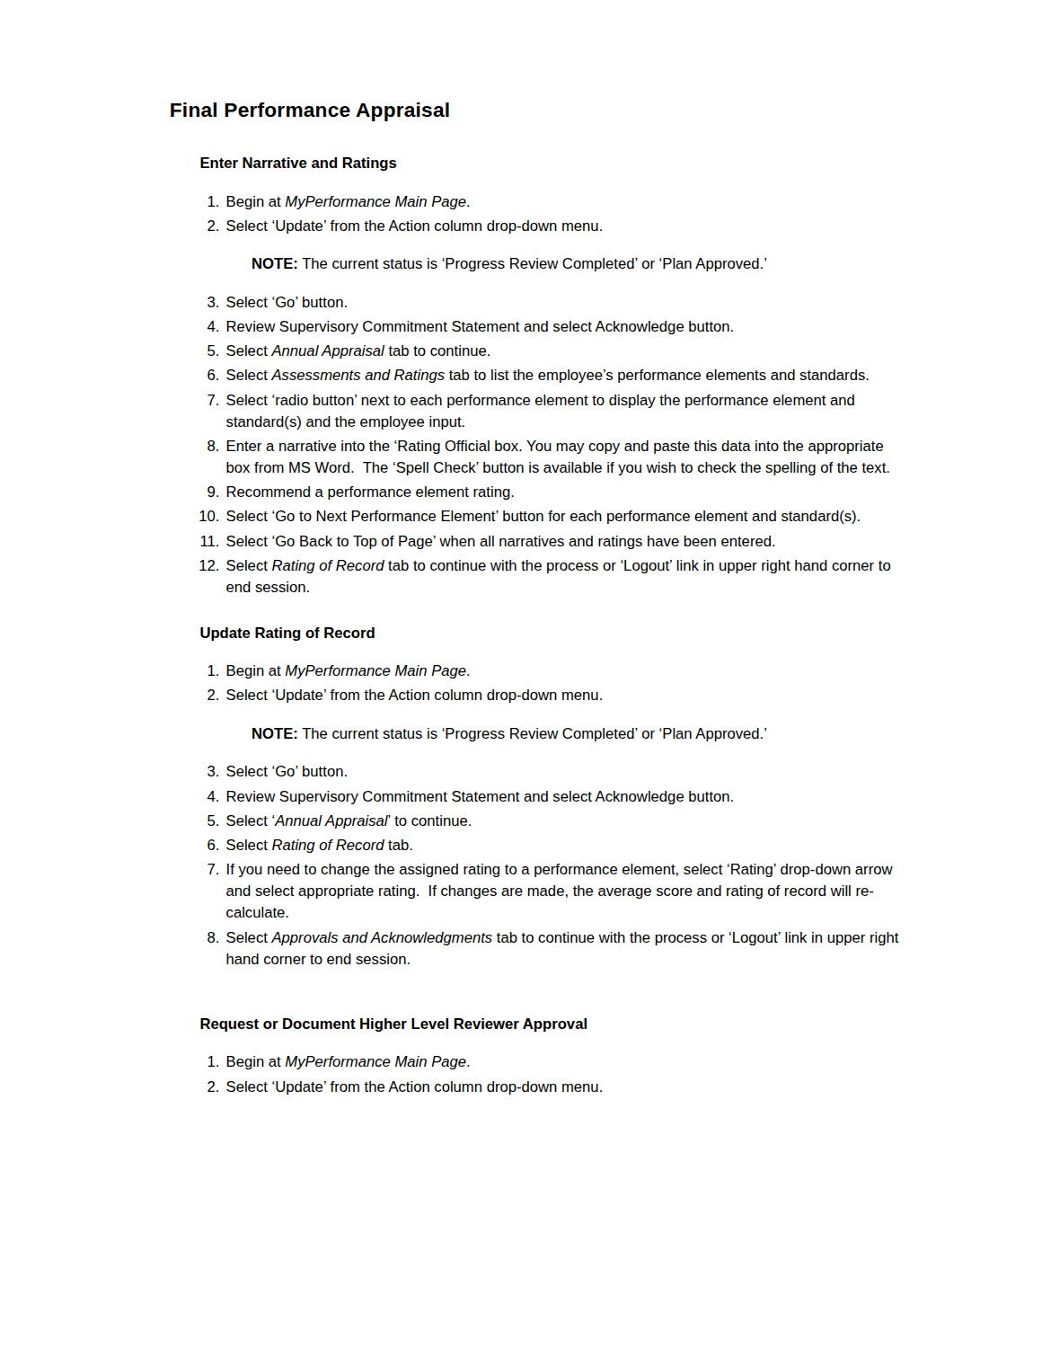Final Performance Appraisal
Enter Narrative and Ratings
Begin at MyPerformance Main Page.
Select ‘Update’ from the Action column drop-down menu.
NOTE: The current status is ‘Progress Review Completed’ or ‘Plan Approved.’
Select ‘Go’ button.
Review Supervisory Commitment Statement and select Acknowledge button.
Select Annual Appraisal tab to continue.
Select Assessments and Ratings tab to list the employee’s performance elements and standards.
Select ‘radio button’ next to each performance element to display the performance element and standard(s) and the employee input.
Enter a narrative into the ‘Rating Official box. You may copy and paste this data into the appropriate box from MS Word. The ‘Spell Check’ button is available if you wish to check the spelling of the text.
Recommend a performance element rating.
Select ‘Go to Next Performance Element’ button for each performance element and standard(s).
Select ‘Go Back to Top of Page’ when all narratives and ratings have been entered.
Select Rating of Record tab to continue with the process or ‘Logout’ link in upper right hand corner to end session.
Update Rating of Record
Begin at MyPerformance Main Page.
Select ‘Update’ from the Action column drop-down menu.
NOTE: The current status is ‘Progress Review Completed’ or ‘Plan Approved.’
Select ‘Go’ button.
Review Supervisory Commitment Statement and select Acknowledge button.
Select ‘Annual Appraisal’ to continue.
Select Rating of Record tab.
If you need to change the assigned rating to a performance element, select ‘Rating’ drop-down arrow and select appropriate rating. If changes are made, the average score and rating of record will re-calculate.
Select Approvals and Acknowledgments tab to continue with the process or ‘Logout’ link in upper right hand corner to end session.
Request or Document Higher Level Reviewer Approval
Begin at MyPerformance Main Page.
Select ‘Update’ from the Action column drop-down menu.